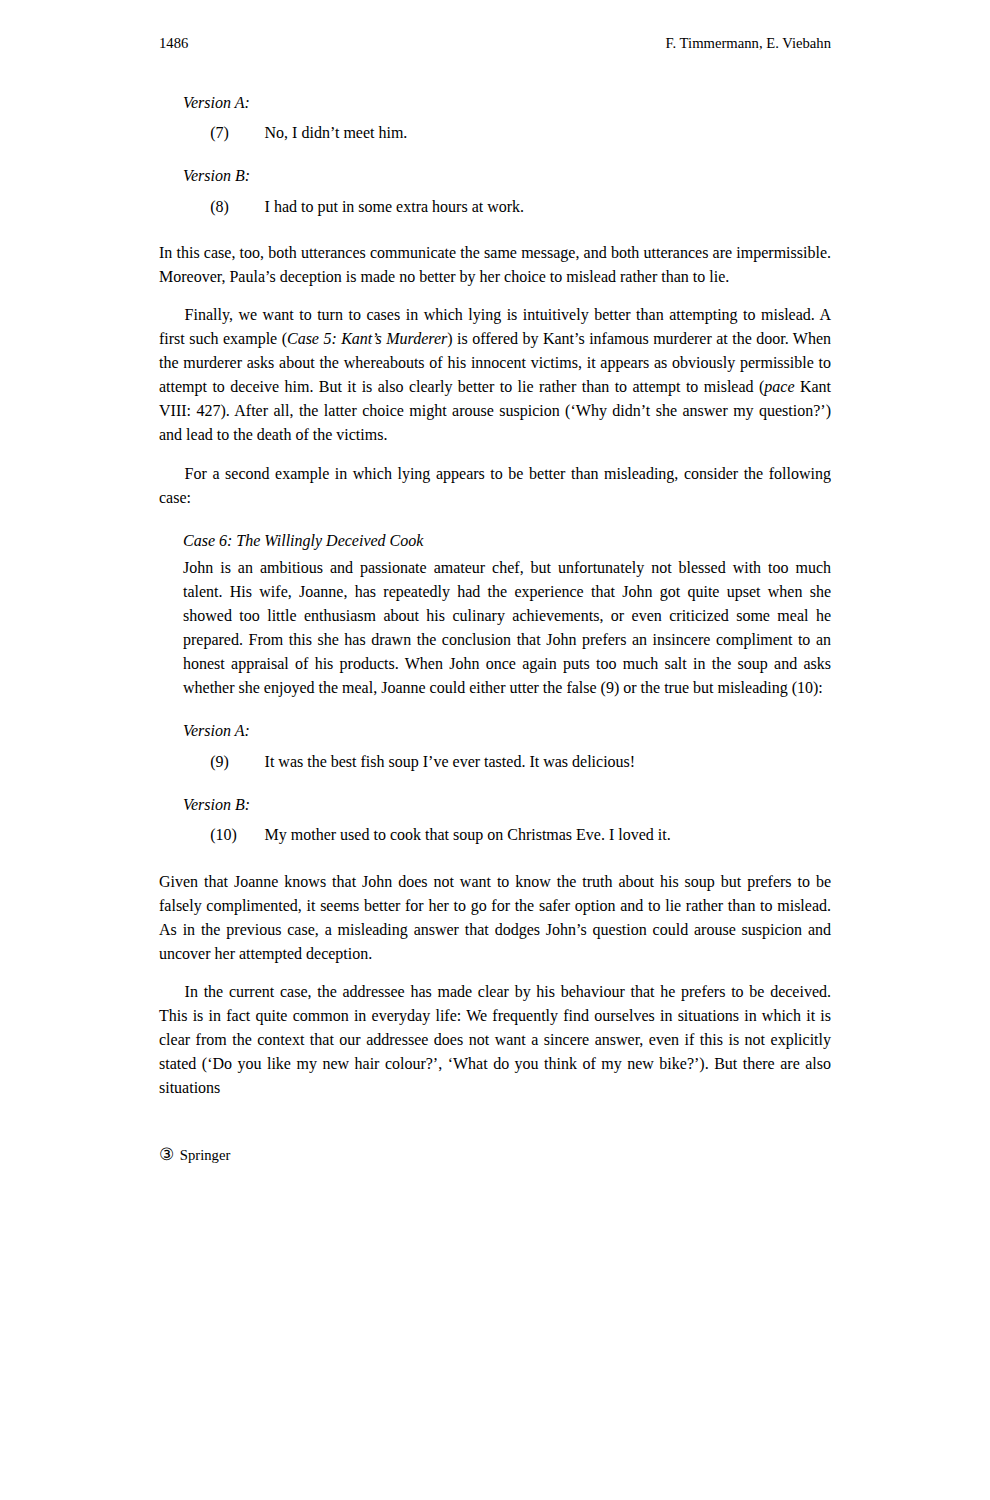1486 F. Timmermann, E. Viebahn
Version A:
(7) No, I didn’t meet him.
Version B:
(8) I had to put in some extra hours at work.
In this case, too, both utterances communicate the same message, and both utterances are impermissible. Moreover, Paula’s deception is made no better by her choice to mislead rather than to lie.
Finally, we want to turn to cases in which lying is intuitively better than attempting to mislead. A first such example (Case 5: Kant’s Murderer) is offered by Kant’s infamous murderer at the door. When the murderer asks about the whereabouts of his innocent victims, it appears as obviously permissible to attempt to deceive him. But it is also clearly better to lie rather than to attempt to mislead (pace Kant VIII: 427). After all, the latter choice might arouse suspicion (‘Why didn’t she answer my question?’) and lead to the death of the victims.
For a second example in which lying appears to be better than misleading, consider the following case:
Case 6: The Willingly Deceived Cook
John is an ambitious and passionate amateur chef, but unfortunately not blessed with too much talent. His wife, Joanne, has repeatedly had the experience that John got quite upset when she showed too little enthusiasm about his culinary achievements, or even criticized some meal he prepared. From this she has drawn the conclusion that John prefers an insincere compliment to an honest appraisal of his products. When John once again puts too much salt in the soup and asks whether she enjoyed the meal, Joanne could either utter the false (9) or the true but misleading (10):
Version A:
(9) It was the best fish soup I’ve ever tasted. It was delicious!
Version B:
(10) My mother used to cook that soup on Christmas Eve. I loved it.
Given that Joanne knows that John does not want to know the truth about his soup but prefers to be falsely complimented, it seems better for her to go for the safer option and to lie rather than to mislead. As in the previous case, a misleading answer that dodges John’s question could arouse suspicion and uncover her attempted deception.
In the current case, the addressee has made clear by his behaviour that he prefers to be deceived. This is in fact quite common in everyday life: We frequently find ourselves in situations in which it is clear from the context that our addressee does not want a sincere answer, even if this is not explicitly stated (‘Do you like my new hair colour?’, ‘What do you think of my new bike?’). But there are also situations
③ Springer